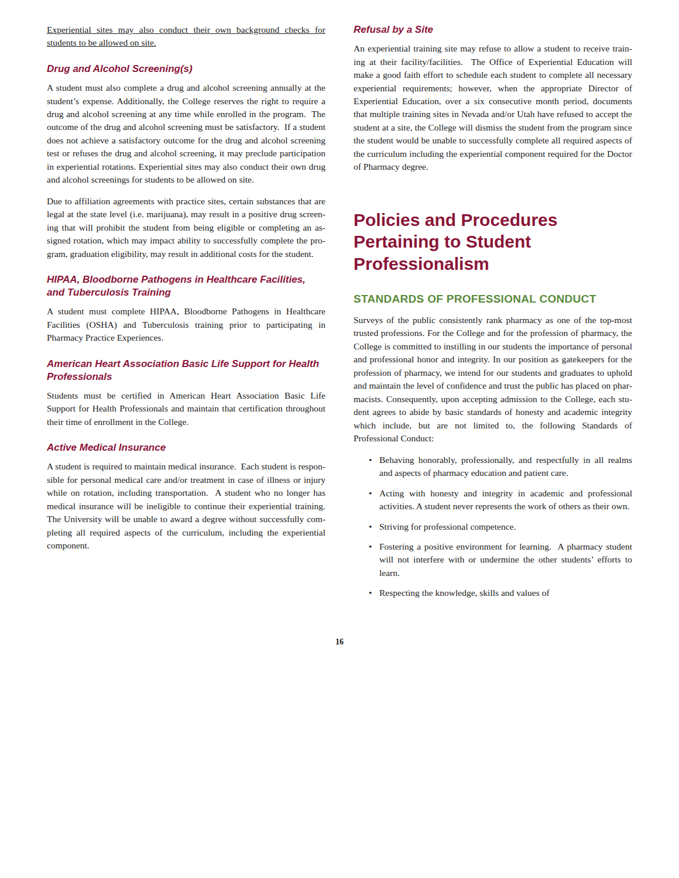Experiential sites may also conduct their own background checks for students to be allowed on site.
Drug and Alcohol Screening(s)
A student must also complete a drug and alcohol screening annually at the student’s expense. Additionally, the College reserves the right to require a drug and alcohol screening at any time while enrolled in the program. The outcome of the drug and alcohol screening must be satisfactory. If a student does not achieve a satisfactory outcome for the drug and alcohol screening test or refuses the drug and alcohol screening, it may preclude participation in experiential rotations. Experiential sites may also conduct their own drug and alcohol screenings for students to be allowed on site.
Due to affiliation agreements with practice sites, certain substances that are legal at the state level (i.e. marijuana), may result in a positive drug screening that will prohibit the student from being eligible or completing an assigned rotation, which may impact ability to successfully complete the program, graduation eligibility, may result in additional costs for the student.
HIPAA, Bloodborne Pathogens in Healthcare Facilities, and Tuberculosis Training
A student must complete HIPAA, Bloodborne Pathogens in Healthcare Facilities (OSHA) and Tuberculosis training prior to participating in Pharmacy Practice Experiences.
American Heart Association Basic Life Support for Health Professionals
Students must be certified in American Heart Association Basic Life Support for Health Professionals and maintain that certification throughout their time of enrollment in the College.
Active Medical Insurance
A student is required to maintain medical insurance. Each student is responsible for personal medical care and/or treatment in case of illness or injury while on rotation, including transportation. A student who no longer has medical insurance will be ineligible to continue their experiential training. The University will be unable to award a degree without successfully completing all required aspects of the curriculum, including the experiential component.
Refusal by a Site
An experiential training site may refuse to allow a student to receive training at their facility/facilities. The Office of Experiential Education will make a good faith effort to schedule each student to complete all necessary experiential requirements; however, when the appropriate Director of Experiential Education, over a six consecutive month period, documents that multiple training sites in Nevada and/or Utah have refused to accept the student at a site, the College will dismiss the student from the program since the student would be unable to successfully complete all required aspects of the curriculum including the experiential component required for the Doctor of Pharmacy degree.
Policies and Procedures Pertaining to Student Professionalism
STANDARDS OF PROFESSIONAL CONDUCT
Surveys of the public consistently rank pharmacy as one of the top-most trusted professions. For the College and for the profession of pharmacy, the College is committed to instilling in our students the importance of personal and professional honor and integrity. In our position as gatekeepers for the profession of pharmacy, we intend for our students and graduates to uphold and maintain the level of confidence and trust the public has placed on pharmacists. Consequently, upon accepting admission to the College, each student agrees to abide by basic standards of honesty and academic integrity which include, but are not limited to, the following Standards of Professional Conduct:
Behaving honorably, professionally, and respectfully in all realms and aspects of pharmacy education and patient care.
Acting with honesty and integrity in academic and professional activities. A student never represents the work of others as their own.
Striving for professional competence.
Fostering a positive environment for learning. A pharmacy student will not interfere with or undermine the other students’ efforts to learn.
Respecting the knowledge, skills and values of
16